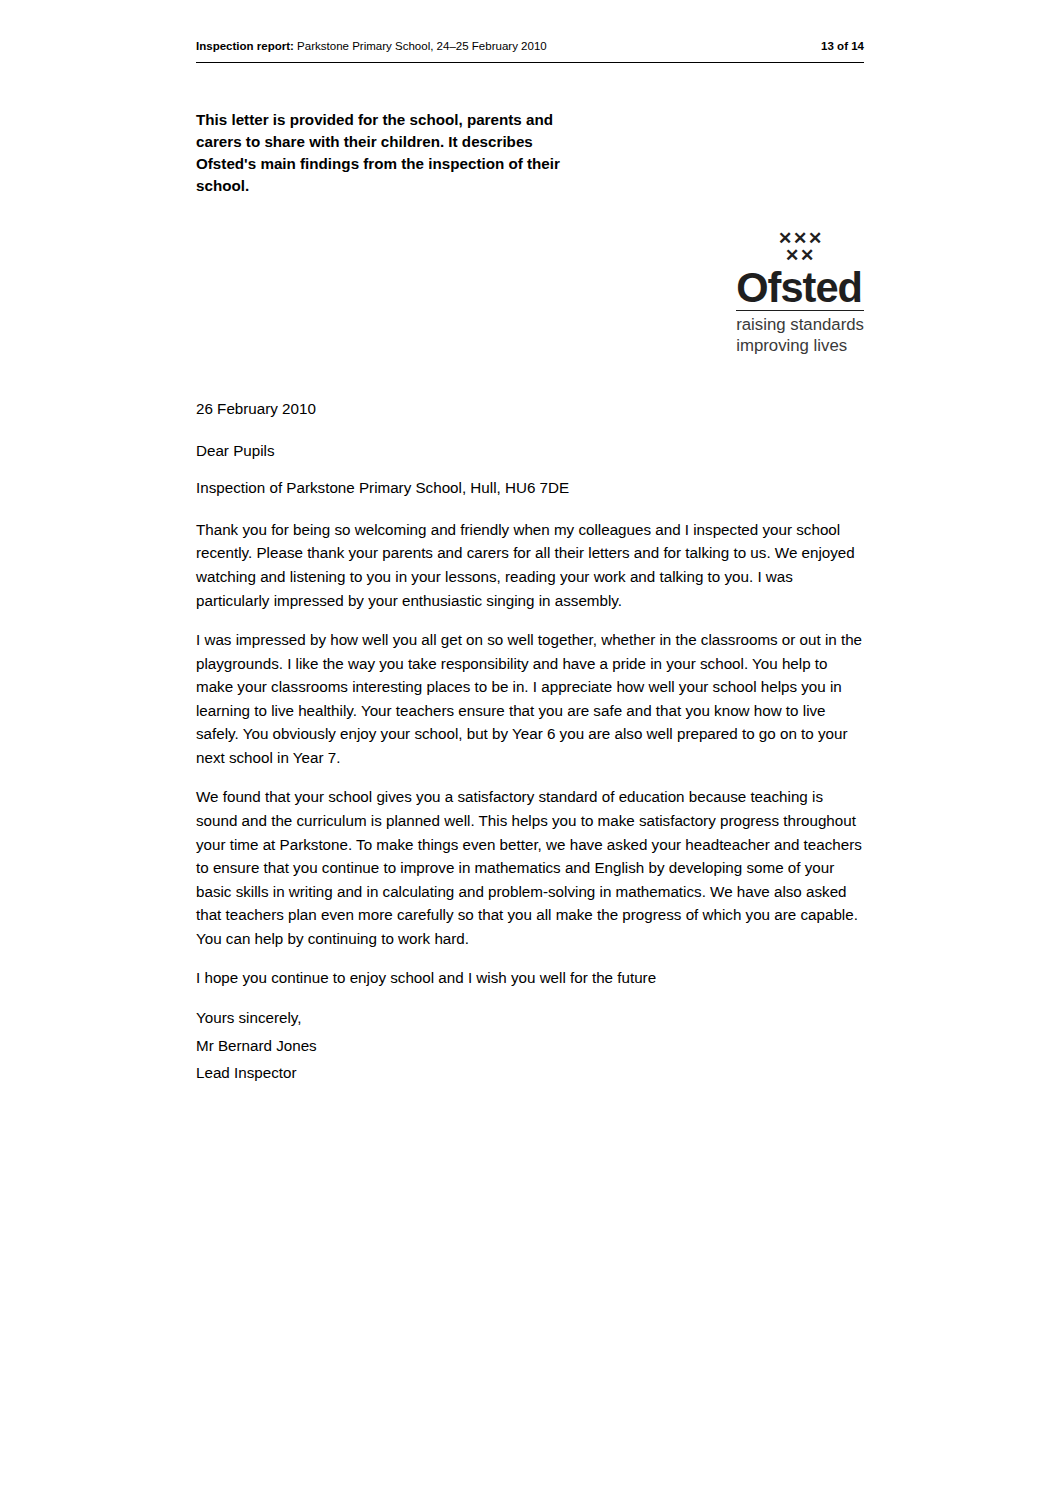Inspection report: Parkstone Primary School, 24–25 February 2010
13 of 14
This letter is provided for the school, parents and carers to share with their children. It describes Ofsted's main findings from the inspection of their school.
✕✕✕
✕✕
Ofsted
raising standards
improving lives
26 February 2010
Dear Pupils
Inspection of Parkstone Primary School, Hull, HU6 7DE
Thank you for being so welcoming and friendly when my colleagues and I inspected your school recently. Please thank your parents and carers for all their letters and for talking to us. We enjoyed watching and listening to you in your lessons, reading your work and talking to you. I was particularly impressed by your enthusiastic singing in assembly.
I was impressed by how well you all get on so well together, whether in the classrooms or out in the playgrounds. I like the way you take responsibility and have a pride in your school. You help to make your classrooms interesting places to be in. I appreciate how well your school helps you in learning to live healthily. Your teachers ensure that you are safe and that you know how to live safely. You obviously enjoy your school, but by Year 6 you are also well prepared to go on to your next school in Year 7.
We found that your school gives you a satisfactory standard of education because teaching is sound and the curriculum is planned well. This helps you to make satisfactory progress throughout your time at Parkstone. To make things even better, we have asked your headteacher and teachers to ensure that you continue to improve in mathematics and English by developing some of your basic skills in writing and in calculating and problem-solving in mathematics. We have also asked that teachers plan even more carefully so that you all make the progress of which you are capable. You can help by continuing to work hard.
I hope you continue to enjoy school and I wish you well for the future
Yours sincerely,
Mr Bernard Jones
Lead Inspector